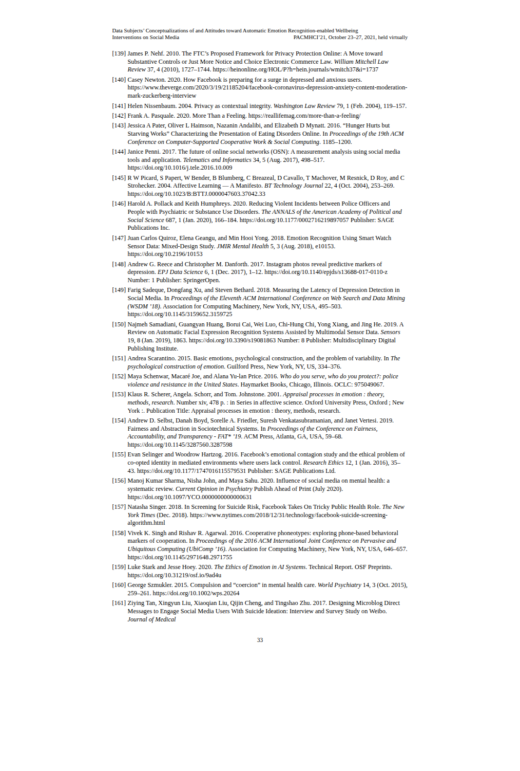Data Subjects’ Conceptualizations of and Attitudes toward Automatic Emotion Recognition-enabled Wellbeing Interventions on Social MediaPACMHCI’21, October 23–27, 2021, held virtually
James P. Nehf. 2010. The FTC’s Proposed Framework for Privacy Protection Online: A Move toward Substantive Controls or Just More Notice and Choice Electronic Commerce Law. William Mitchell Law Review 37, 4 (2010), 1727–1744. https://heinonline.org/HOL/P?h=hein.journals/wmitch37&i=1737
Casey Newton. 2020. How Facebook is preparing for a surge in depressed and anxious users. https://www.theverge.com/2020/3/19/21185204/facebook-coronavirus-depression-anxiety-content-moderation-mark-zuckerberg-interview
Helen Nissenbaum. 2004. Privacy as contextual integrity. Washington Law Review 79, 1 (Feb. 2004), 119–157.
Frank A. Pasquale. 2020. More Than a Feeling. https://reallifemag.com/more-than-a-feeling/
Jessica A Pater, Oliver L Haimson, Nazanin Andalibi, and Elizabeth D Mynatt. 2016. “Hunger Hurts but Starving Works” Characterizing the Presentation of Eating Disorders Online. In Proceedings of the 19th ACM Conference on Computer-Supported Cooperative Work & Social Computing. 1185–1200.
Janice Penni. 2017. The future of online social networks (OSN): A measurement analysis using social media tools and application. Telematics and Informatics 34, 5 (Aug. 2017), 498–517. https://doi.org/10.1016/j.tele.2016.10.009
R W Picard, S Papert, W Bender, B Blumberg, C Breazeal, D Cavallo, T Machover, M Resnick, D Roy, and C Strohecker. 2004. Affective Learning — A Manifesto. BT Technology Journal 22, 4 (Oct. 2004), 253–269. https://doi.org/10.1023/B:BTTJ.0000047603.37042.33
Harold A. Pollack and Keith Humphreys. 2020. Reducing Violent Incidents between Police Officers and People with Psychiatric or Substance Use Disorders. The ANNALS of the American Academy of Political and Social Science 687, 1 (Jan. 2020), 166–184. https://doi.org/10.1177/0002716219897057 Publisher: SAGE Publications Inc.
Juan Carlos Quiroz, Elena Geangu, and Min Hooi Yong. 2018. Emotion Recognition Using Smart Watch Sensor Data: Mixed-Design Study. JMIR Mental Health 5, 3 (Aug. 2018), e10153. https://doi.org/10.2196/10153
Andrew G. Reece and Christopher M. Danforth. 2017. Instagram photos reveal predictive markers of depression. EPJ Data Science 6, 1 (Dec. 2017), 1–12. https://doi.org/10.1140/epjds/s13688-017-0110-z Number: 1 Publisher: SpringerOpen.
Farig Sadeque, Dongfang Xu, and Steven Bethard. 2018. Measuring the Latency of Depression Detection in Social Media. In Proceedings of the Eleventh ACM International Conference on Web Search and Data Mining (WSDM ’18). Association for Computing Machinery, New York, NY, USA, 495–503. https://doi.org/10.1145/3159652.3159725
Najmeh Samadiani, Guangyan Huang, Borui Cai, Wei Luo, Chi-Hung Chi, Yong Xiang, and Jing He. 2019. A Review on Automatic Facial Expression Recognition Systems Assisted by Multimodal Sensor Data. Sensors 19, 8 (Jan. 2019), 1863. https://doi.org/10.3390/s19081863 Number: 8 Publisher: Multidisciplinary Digital Publishing Institute.
Andrea Scarantino. 2015. Basic emotions, psychological construction, and the problem of variability. In The psychological construction of emotion. Guilford Press, New York, NY, US, 334–376.
Maya Schenwar, Macaré Joe, and Alana Yu-lan Price. 2016. Who do you serve, who do you protect?: police violence and resistance in the United States. Haymarket Books, Chicago, Illinois. OCLC: 975049067.
Klaus R. Scherer, Angela. Schorr, and Tom. Johnstone. 2001. Appraisal processes in emotion : theory, methods, research. Number xiv, 478 p. : in Series in affective science. Oxford University Press, Oxford ; New York :. Publication Title: Appraisal processes in emotion : theory, methods, research.
Andrew D. Selbst, Danah Boyd, Sorelle A. Friedler, Suresh Venkatasubramanian, and Janet Vertesi. 2019. Fairness and Abstraction in Sociotechnical Systems. In Proceedings of the Conference on Fairness, Accountability, and Transparency - FAT* ’19. ACM Press, Atlanta, GA, USA, 59–68. https://doi.org/10.1145/3287560.3287598
Evan Selinger and Woodrow Hartzog. 2016. Facebook’s emotional contagion study and the ethical problem of co-opted identity in mediated environments where users lack control. Research Ethics 12, 1 (Jan. 2016), 35–43. https://doi.org/10.1177/1747016115579531 Publisher: SAGE Publications Ltd.
Manoj Kumar Sharma, Nisha John, and Maya Sahu. 2020. Influence of social media on mental health: a systematic review. Current Opinion in Psychiatry Publish Ahead of Print (July 2020). https://doi.org/10.1097/YCO.0000000000000631
Natasha Singer. 2018. In Screening for Suicide Risk, Facebook Takes On Tricky Public Health Role. The New York Times (Dec. 2018). https://www.nytimes.com/2018/12/31/technology/facebook-suicide-screening-algorithm.html
Vivek K. Singh and Rishav R. Agarwal. 2016. Cooperative phoneotypes: exploring phone-based behavioral markers of cooperation. In Proceedings of the 2016 ACM International Joint Conference on Pervasive and Ubiquitous Computing (UbiComp ’16). Association for Computing Machinery, New York, NY, USA, 646–657. https://doi.org/10.1145/2971648.2971755
Luke Stark and Jesse Hoey. 2020. The Ethics of Emotion in AI Systems. Technical Report. OSF Preprints. https://doi.org/10.31219/osf.io/9ad4u
George Szmukler. 2015. Compulsion and “coercion” in mental health care. World Psychiatry 14, 3 (Oct. 2015), 259–261. https://doi.org/10.1002/wps.20264
Ziying Tan, Xingyun Liu, Xiaoqian Liu, Qijin Cheng, and Tingshao Zhu. 2017. Designing Microblog Direct Messages to Engage Social Media Users With Suicide Ideation: Interview and Survey Study on Weibo. Journal of Medical
33